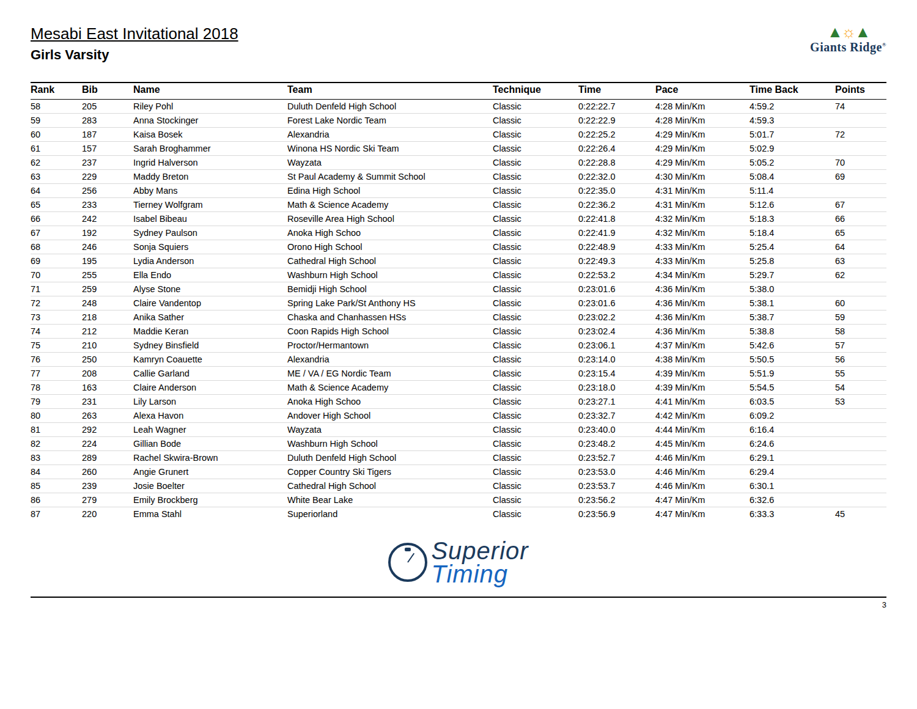Mesabi East Invitational 2018
Girls Varsity
▲☼▲
Giants Ridge®
| Rank | Bib | Name | Team | Technique | Time | Pace | Time Back | Points |
| --- | --- | --- | --- | --- | --- | --- | --- | --- |
| 58 | 205 | Riley Pohl | Duluth Denfeld High School | Classic | 0:22:22.7 | 4:28 Min/Km | 4:59.2 | 74 |
| 59 | 283 | Anna Stockinger | Forest Lake Nordic Team | Classic | 0:22:22.9 | 4:28 Min/Km | 4:59.3 | |
| 60 | 187 | Kaisa Bosek | Alexandria | Classic | 0:22:25.2 | 4:29 Min/Km | 5:01.7 | 72 |
| 61 | 157 | Sarah Broghammer | Winona HS Nordic Ski Team | Classic | 0:22:26.4 | 4:29 Min/Km | 5:02.9 | |
| 62 | 237 | Ingrid Halverson | Wayzata | Classic | 0:22:28.8 | 4:29 Min/Km | 5:05.2 | 70 |
| 63 | 229 | Maddy Breton | St Paul Academy & Summit School | Classic | 0:22:32.0 | 4:30 Min/Km | 5:08.4 | 69 |
| 64 | 256 | Abby Mans | Edina High School | Classic | 0:22:35.0 | 4:31 Min/Km | 5:11.4 | |
| 65 | 233 | Tierney Wolfgram | Math & Science Academy | Classic | 0:22:36.2 | 4:31 Min/Km | 5:12.6 | 67 |
| 66 | 242 | Isabel Bibeau | Roseville Area High School | Classic | 0:22:41.8 | 4:32 Min/Km | 5:18.3 | 66 |
| 67 | 192 | Sydney Paulson | Anoka High Schoo | Classic | 0:22:41.9 | 4:32 Min/Km | 5:18.4 | 65 |
| 68 | 246 | Sonja Squiers | Orono High School | Classic | 0:22:48.9 | 4:33 Min/Km | 5:25.4 | 64 |
| 69 | 195 | Lydia Anderson | Cathedral High School | Classic | 0:22:49.3 | 4:33 Min/Km | 5:25.8 | 63 |
| 70 | 255 | Ella Endo | Washburn High School | Classic | 0:22:53.2 | 4:34 Min/Km | 5:29.7 | 62 |
| 71 | 259 | Alyse Stone | Bemidji High School | Classic | 0:23:01.6 | 4:36 Min/Km | 5:38.0 | |
| 72 | 248 | Claire Vandentop | Spring Lake Park/St Anthony HS | Classic | 0:23:01.6 | 4:36 Min/Km | 5:38.1 | 60 |
| 73 | 218 | Anika Sather | Chaska and Chanhassen HSs | Classic | 0:23:02.2 | 4:36 Min/Km | 5:38.7 | 59 |
| 74 | 212 | Maddie Keran | Coon Rapids High School | Classic | 0:23:02.4 | 4:36 Min/Km | 5:38.8 | 58 |
| 75 | 210 | Sydney Binsfield | Proctor/Hermantown | Classic | 0:23:06.1 | 4:37 Min/Km | 5:42.6 | 57 |
| 76 | 250 | Kamryn Coauette | Alexandria | Classic | 0:23:14.0 | 4:38 Min/Km | 5:50.5 | 56 |
| 77 | 208 | Callie Garland | ME / VA / EG Nordic Team | Classic | 0:23:15.4 | 4:39 Min/Km | 5:51.9 | 55 |
| 78 | 163 | Claire Anderson | Math & Science Academy | Classic | 0:23:18.0 | 4:39 Min/Km | 5:54.5 | 54 |
| 79 | 231 | Lily Larson | Anoka High Schoo | Classic | 0:23:27.1 | 4:41 Min/Km | 6:03.5 | 53 |
| 80 | 263 | Alexa Havon | Andover High School | Classic | 0:23:32.7 | 4:42 Min/Km | 6:09.2 | |
| 81 | 292 | Leah Wagner | Wayzata | Classic | 0:23:40.0 | 4:44 Min/Km | 6:16.4 | |
| 82 | 224 | Gillian Bode | Washburn High School | Classic | 0:23:48.2 | 4:45 Min/Km | 6:24.6 | |
| 83 | 289 | Rachel Skwira-Brown | Duluth Denfeld High School | Classic | 0:23:52.7 | 4:46 Min/Km | 6:29.1 | |
| 84 | 260 | Angie Grunert | Copper Country Ski Tigers | Classic | 0:23:53.0 | 4:46 Min/Km | 6:29.4 | |
| 85 | 239 | Josie Boelter | Cathedral High School | Classic | 0:23:53.7 | 4:46 Min/Km | 6:30.1 | |
| 86 | 279 | Emily Brockberg | White Bear Lake | Classic | 0:23:56.2 | 4:47 Min/Km | 6:32.6 | |
| 87 | 220 | Emma Stahl | Superiorland | Classic | 0:23:56.9 | 4:47 Min/Km | 6:33.3 | 45 |
Superior
Timing
3